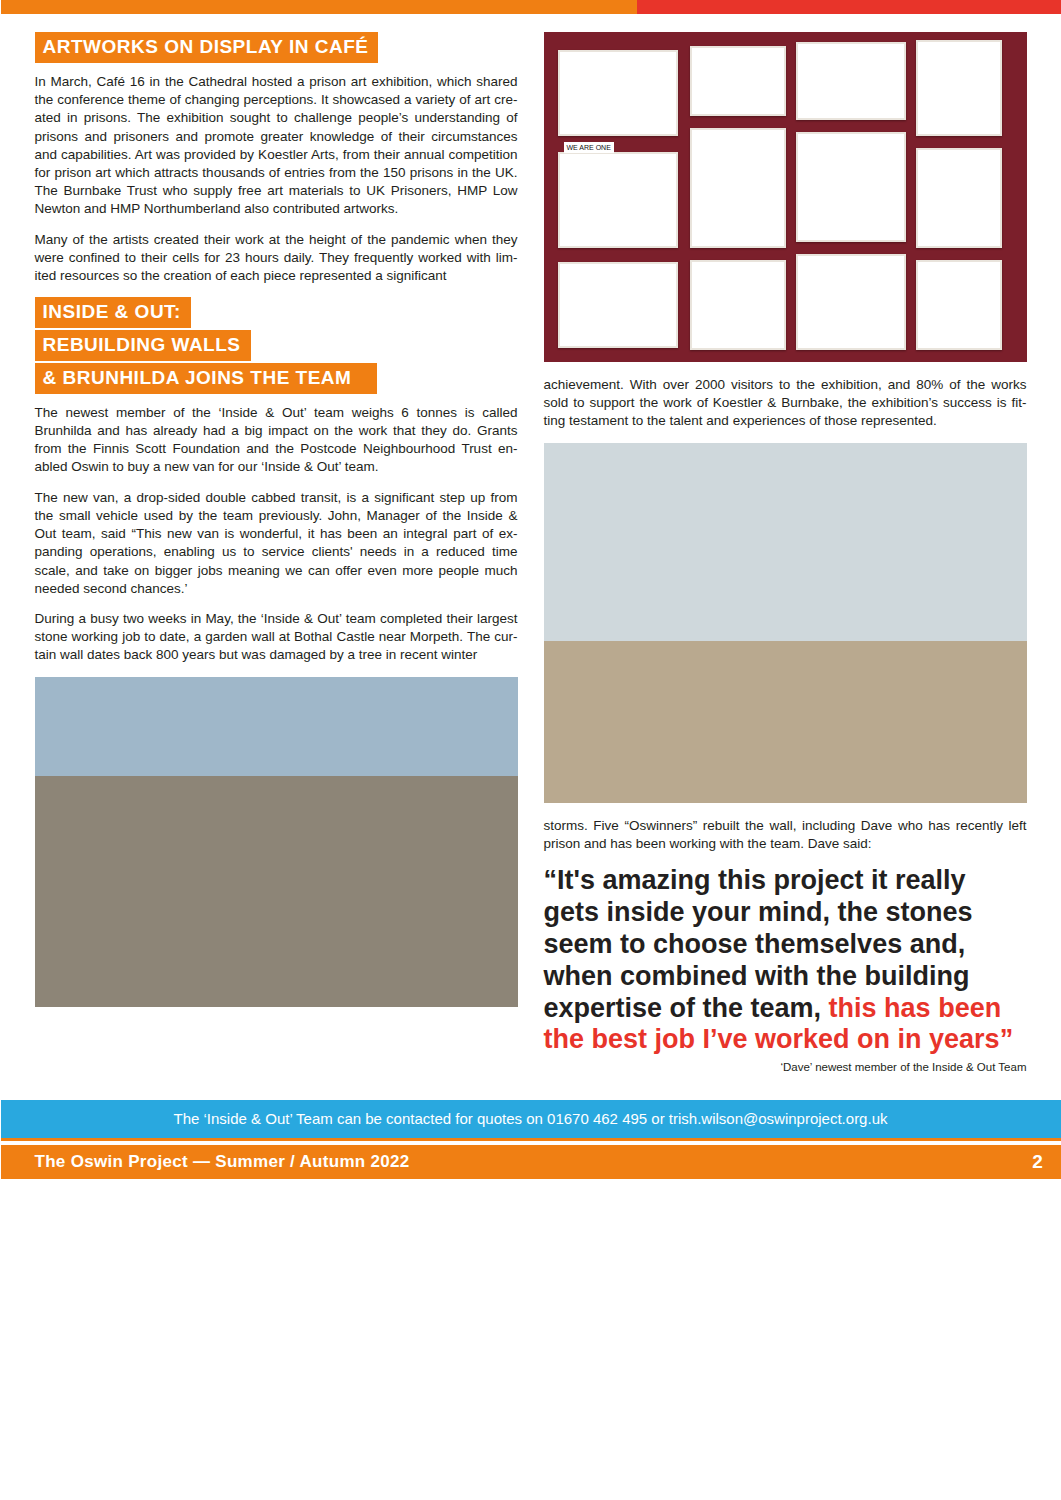Artworks on display in Café
In March, Café 16 in the Cathedral hosted a prison art exhibition, which shared the conference theme of changing perceptions. It showcased a variety of art created in prisons. The exhibition sought to challenge people’s understanding of prisons and prisoners and promote greater knowledge of their circumstances and capabilities. Art was provided by Koestler Arts, from their annual competition for prison art which attracts thousands of entries from the 150 prisons in the UK. The Burnbake Trust who supply free art materials to UK Prisoners, HMP Low Newton and HMP Northumberland also contributed artworks.
Many of the artists created their work at the height of the pandemic when they were confined to their cells for 23 hours daily. They frequently worked with limited resources so the creation of each piece represented a significant
Inside & Out:
Rebuilding walls
& Brunhilda joins the team
The newest member of the ‘Inside & Out’ team weighs 6 tonnes is called Brunhilda and has already had a big impact on the work that they do. Grants from the Finnis Scott Foundation and the Postcode Neighbourhood Trust enabled Oswin to buy a new van for our ‘Inside & Out’ team.
The new van, a drop-sided double cabbed transit, is a significant step up from the small vehicle used by the team previously. John, Manager of the Inside & Out team, said “This new van is wonderful, it has been an integral part of expanding operations, enabling us to service clients' needs in a reduced time scale, and take on bigger jobs meaning we can offer even more people much needed second chances.’
During a busy two weeks in May, the ‘Inside & Out’ team completed their largest stone working job to date, a garden wall at Bothal Castle near Morpeth. The curtain wall dates back 800 years but was damaged by a tree in recent winter
WE ARE ONE
achievement. With over 2000 visitors to the exhibition, and 80% of the works sold to support the work of Koestler & Burnbake, the exhibition’s success is fitting testament to the talent and experiences of those represented.
storms. Five “Oswinners” rebuilt the wall, including Dave who has recently left prison and has been working with the team. Dave said:
“It's amazing this project it really gets inside your mind, the stones seem to choose themselves and, when combined with the building expertise of the team, this has been the best job I’ve worked on in years”
‘Dave’ newest member of the Inside & Out Team
The ‘Inside & Out’ Team can be contacted for quotes on 01670 462 495 or trish.wilson@oswinproject.org.uk
The Oswin Project — Summer / Autumn 2022
2